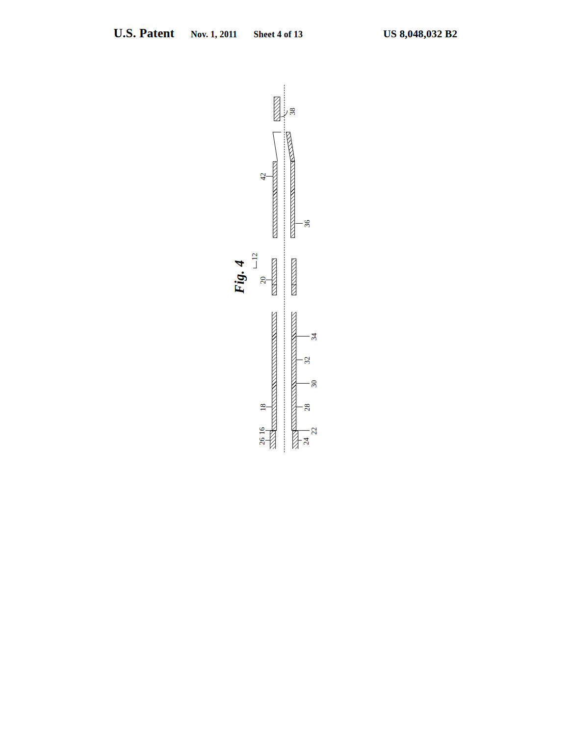U.S. Patent Nov. 1, 2011 Sheet 4 of 13 US 8,048,032 B2
Fig. 4
12
26
.
16
24
22
18
28
30
32
34
20
36
42
38